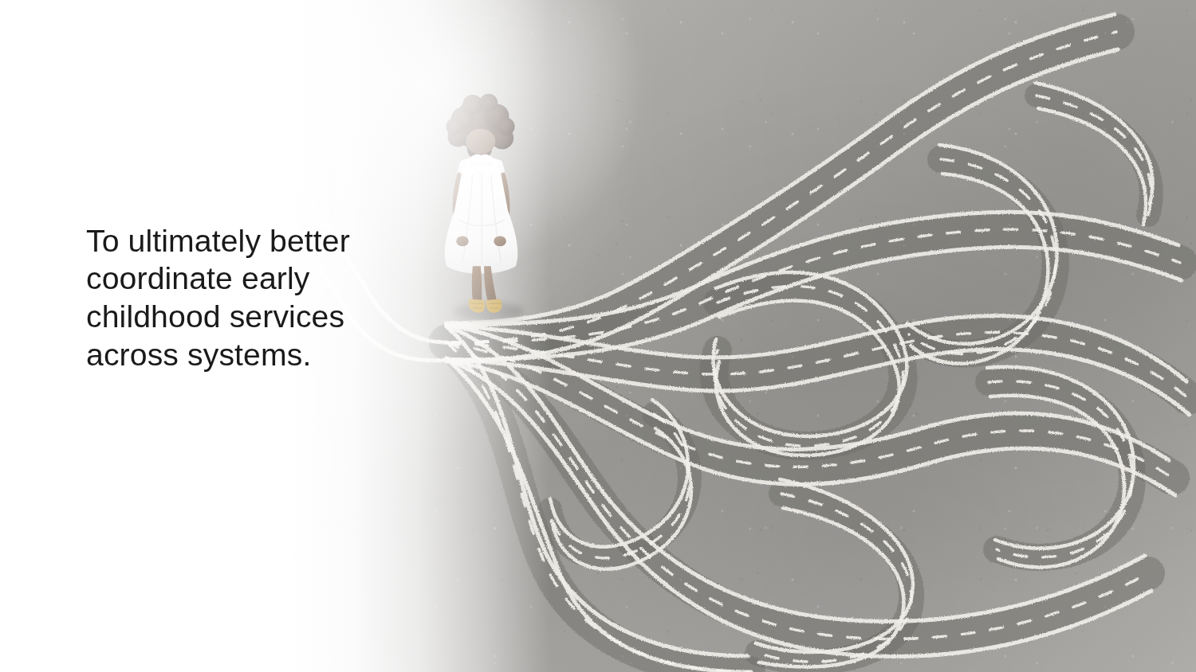To ultimately better coordinate early childhood services across systems.